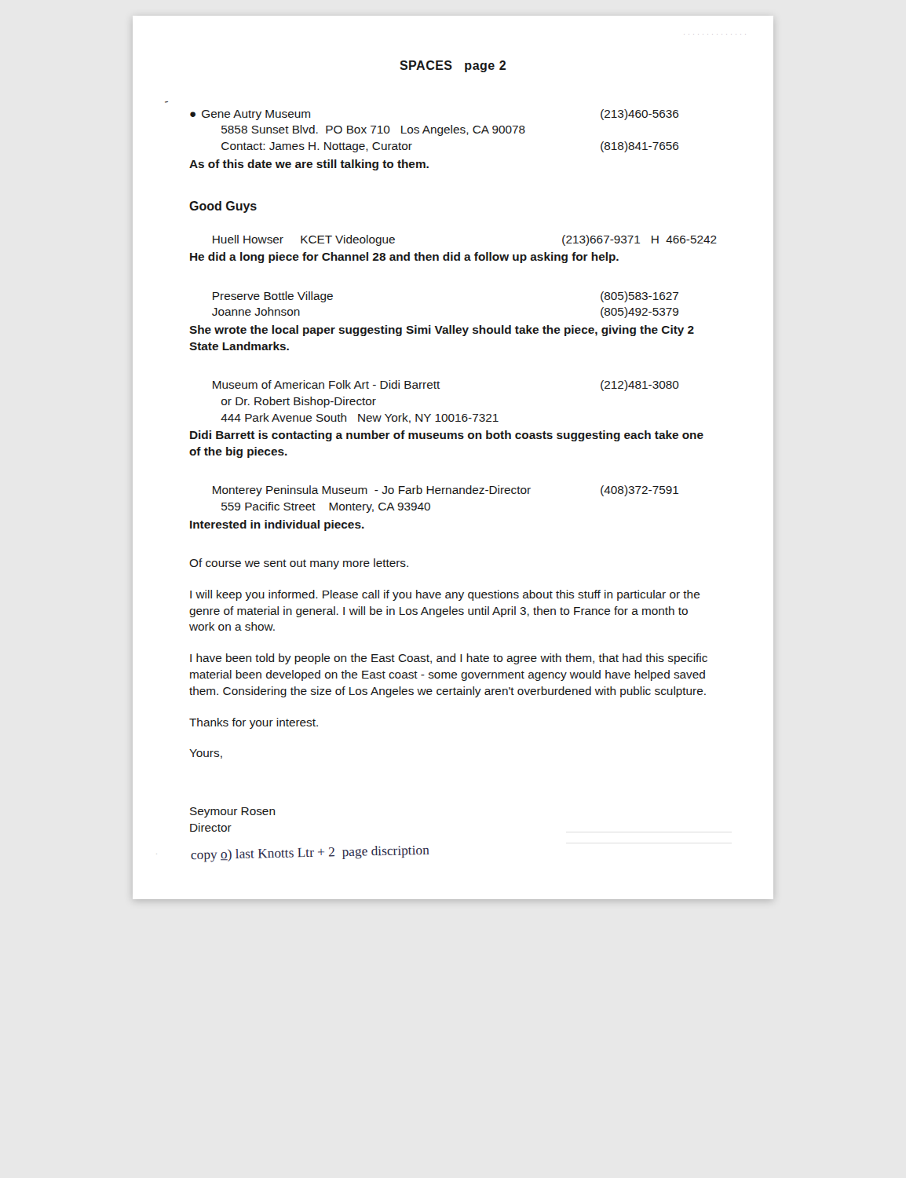. . . . . . . . . . . . . .
SPACES page 2
-
●Gene Autry Museum
(213)460-5636
5858 Sunset Blvd. PO Box 710 Los Angeles, CA 90078
Contact: James H. Nottage, Curator
(818)841-7656
As of this date we are still talking to them.
Good Guys
Huell Howser KCET Videologue
(213)667-9371 H 466-5242
He did a long piece for Channel 28 and then did a follow up asking for help.
Preserve Bottle Village
(805)583-1627
Joanne Johnson
(805)492-5379
She wrote the local paper suggesting Simi Valley should take the piece, giving the City 2 State Landmarks.
Museum of American Folk Art - Didi Barrett
(212)481-3080
or Dr. Robert Bishop-Director
444 Park Avenue South New York, NY 10016-7321
Didi Barrett is contacting a number of museums on both coasts suggesting each take one of the big pieces.
Monterey Peninsula Museum - Jo Farb Hernandez-Director
(408)372-7591
559 Pacific Street Montery, CA 93940
Interested in individual pieces.
Of course we sent out many more letters.
I will keep you informed. Please call if you have any questions about this stuff in particular or the genre of material in general. I will be in Los Angeles until April 3, then to France for a month to work on a show.
I have been told by people on the East Coast, and I hate to agree with them, that had this specific material been developed on the East coast - some government agency would have helped saved them. Considering the size of Los Angeles we certainly aren't overburdened with public sculpture.
Thanks for your interest.
Yours,
Seymour Rosen
Director
copy o) last Knotts Ltr + 2 page discription
.